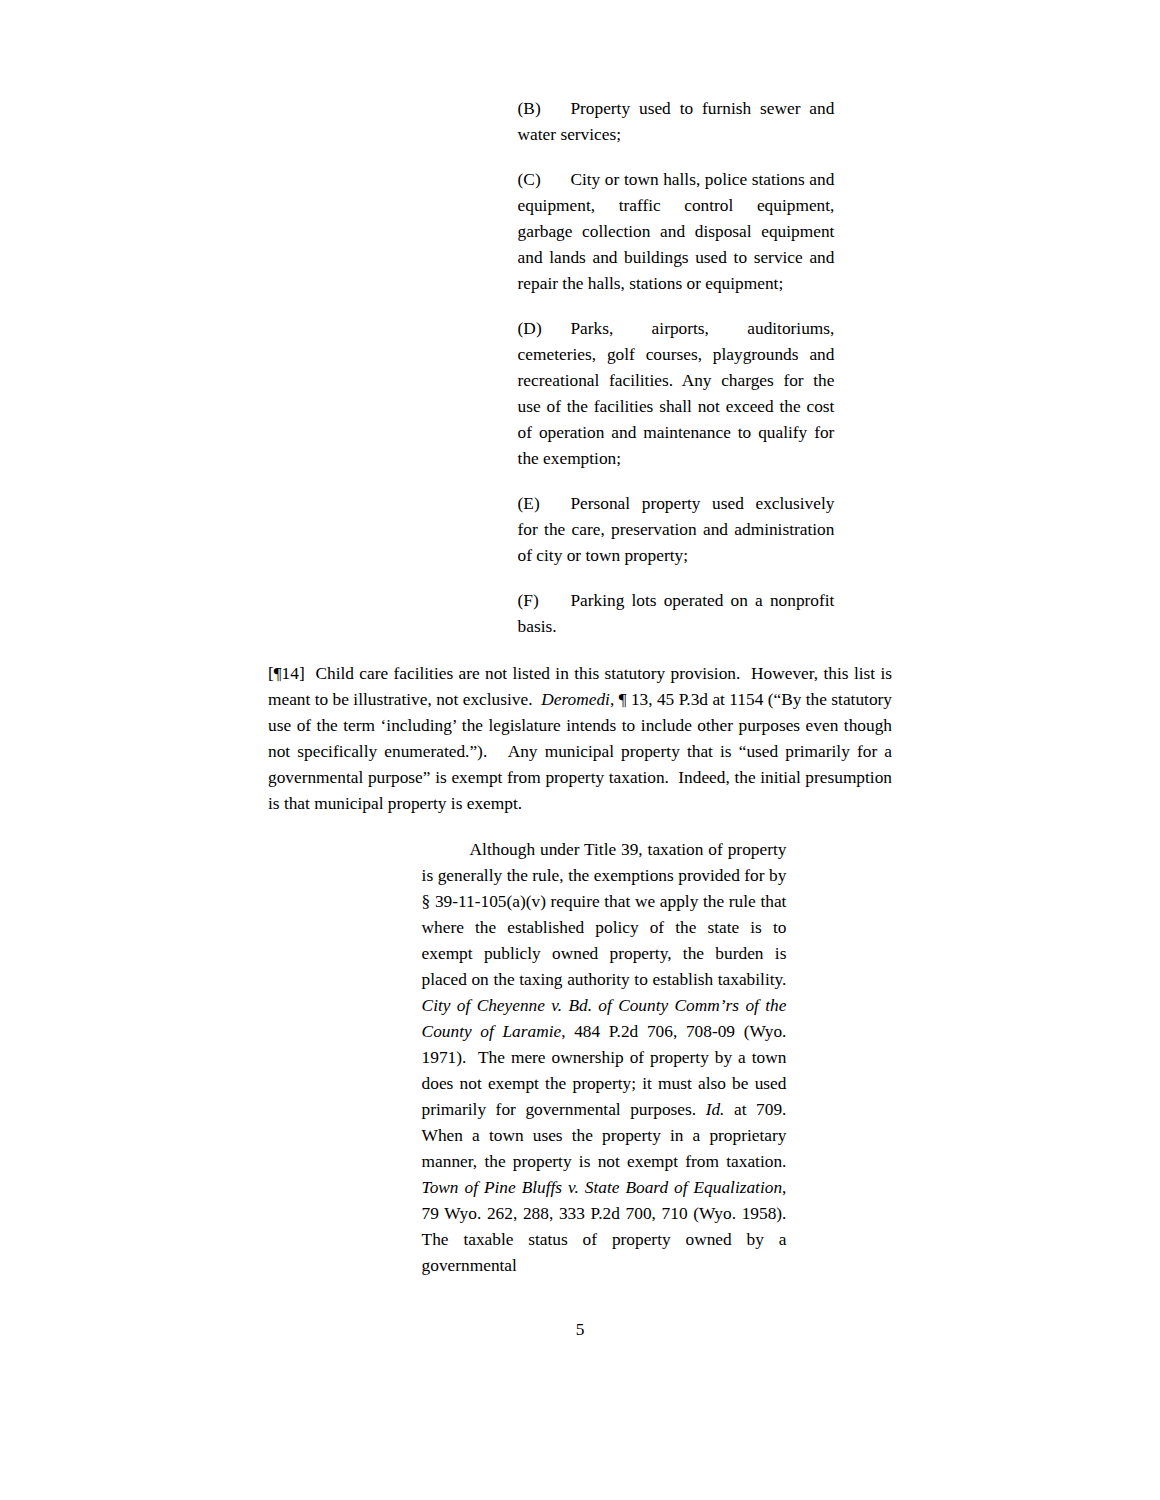(B) Property used to furnish sewer and water services;
(C) City or town halls, police stations and equipment, traffic control equipment, garbage collection and disposal equipment and lands and buildings used to service and repair the halls, stations or equipment;
(D) Parks, airports, auditoriums, cemeteries, golf courses, playgrounds and recreational facilities. Any charges for the use of the facilities shall not exceed the cost of operation and maintenance to qualify for the exemption;
(E) Personal property used exclusively for the care, preservation and administration of city or town property;
(F) Parking lots operated on a nonprofit basis.
[¶14] Child care facilities are not listed in this statutory provision. However, this list is meant to be illustrative, not exclusive. Deromedi, ¶ 13, 45 P.3d at 1154 (“By the statutory use of the term ‘including’ the legislature intends to include other purposes even though not specifically enumerated.”). Any municipal property that is “used primarily for a governmental purpose” is exempt from property taxation. Indeed, the initial presumption is that municipal property is exempt.
Although under Title 39, taxation of property is generally the rule, the exemptions provided for by § 39-11-105(a)(v) require that we apply the rule that where the established policy of the state is to exempt publicly owned property, the burden is placed on the taxing authority to establish taxability. City of Cheyenne v. Bd. of County Comm’rs of the County of Laramie, 484 P.2d 706, 708-09 (Wyo. 1971). The mere ownership of property by a town does not exempt the property; it must also be used primarily for governmental purposes. Id. at 709. When a town uses the property in a proprietary manner, the property is not exempt from taxation. Town of Pine Bluffs v. State Board of Equalization, 79 Wyo. 262, 288, 333 P.2d 700, 710 (Wyo. 1958). The taxable status of property owned by a governmental
5